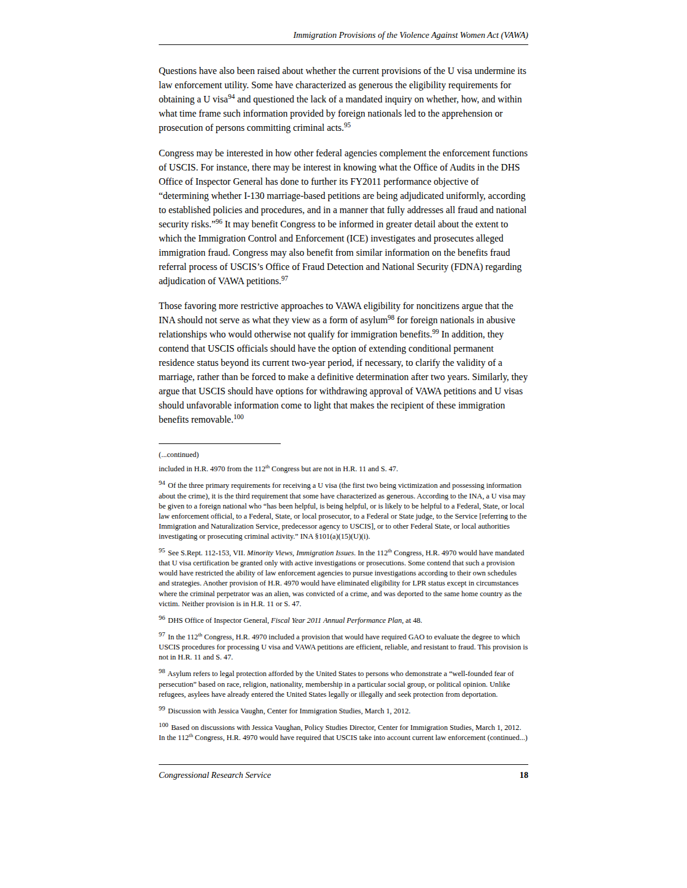Immigration Provisions of the Violence Against Women Act (VAWA)
Questions have also been raised about whether the current provisions of the U visa undermine its law enforcement utility. Some have characterized as generous the eligibility requirements for obtaining a U visa94 and questioned the lack of a mandated inquiry on whether, how, and within what time frame such information provided by foreign nationals led to the apprehension or prosecution of persons committing criminal acts.95
Congress may be interested in how other federal agencies complement the enforcement functions of USCIS. For instance, there may be interest in knowing what the Office of Audits in the DHS Office of Inspector General has done to further its FY2011 performance objective of “determining whether I-130 marriage-based petitions are being adjudicated uniformly, according to established policies and procedures, and in a manner that fully addresses all fraud and national security risks.”96 It may benefit Congress to be informed in greater detail about the extent to which the Immigration Control and Enforcement (ICE) investigates and prosecutes alleged immigration fraud. Congress may also benefit from similar information on the benefits fraud referral process of USCIS’s Office of Fraud Detection and National Security (FDNA) regarding adjudication of VAWA petitions.97
Those favoring more restrictive approaches to VAWA eligibility for noncitizens argue that the INA should not serve as what they view as a form of asylum98 for foreign nationals in abusive relationships who would otherwise not qualify for immigration benefits.99 In addition, they contend that USCIS officials should have the option of extending conditional permanent residence status beyond its current two-year period, if necessary, to clarify the validity of a marriage, rather than be forced to make a definitive determination after two years. Similarly, they argue that USCIS should have options for withdrawing approval of VAWA petitions and U visas should unfavorable information come to light that makes the recipient of these immigration benefits removable.100
(...continued)
included in H.R. 4970 from the 112th Congress but are not in H.R. 11 and S. 47.
94 Of the three primary requirements for receiving a U visa (the first two being victimization and possessing information about the crime), it is the third requirement that some have characterized as generous. According to the INA, a U visa may be given to a foreign national who “has been helpful, is being helpful, or is likely to be helpful to a Federal, State, or local law enforcement official, to a Federal, State, or local prosecutor, to a Federal or State judge, to the Service [referring to the Immigration and Naturalization Service, predecessor agency to USCIS], or to other Federal State, or local authorities investigating or prosecuting criminal activity.” INA §101(a)(15)(U)(i).
95 See S.Rept. 112-153, VII. Minority Views, Immigration Issues. In the 112th Congress, H.R. 4970 would have mandated that U visa certification be granted only with active investigations or prosecutions. Some contend that such a provision would have restricted the ability of law enforcement agencies to pursue investigations according to their own schedules and strategies. Another provision of H.R. 4970 would have eliminated eligibility for LPR status except in circumstances where the criminal perpetrator was an alien, was convicted of a crime, and was deported to the same home country as the victim. Neither provision is in H.R. 11 or S. 47.
96 DHS Office of Inspector General, Fiscal Year 2011 Annual Performance Plan, at 48.
97 In the 112th Congress, H.R. 4970 included a provision that would have required GAO to evaluate the degree to which USCIS procedures for processing U visa and VAWA petitions are efficient, reliable, and resistant to fraud. This provision is not in H.R. 11 and S. 47.
98 Asylum refers to legal protection afforded by the United States to persons who demonstrate a “well-founded fear of persecution” based on race, religion, nationality, membership in a particular social group, or political opinion. Unlike refugees, asylees have already entered the United States legally or illegally and seek protection from deportation.
99 Discussion with Jessica Vaughn, Center for Immigration Studies, March 1, 2012.
100 Based on discussions with Jessica Vaughan, Policy Studies Director, Center for Immigration Studies, March 1, 2012. In the 112th Congress, H.R. 4970 would have required that USCIS take into account current law enforcement (continued...)
Congressional Research Service 18